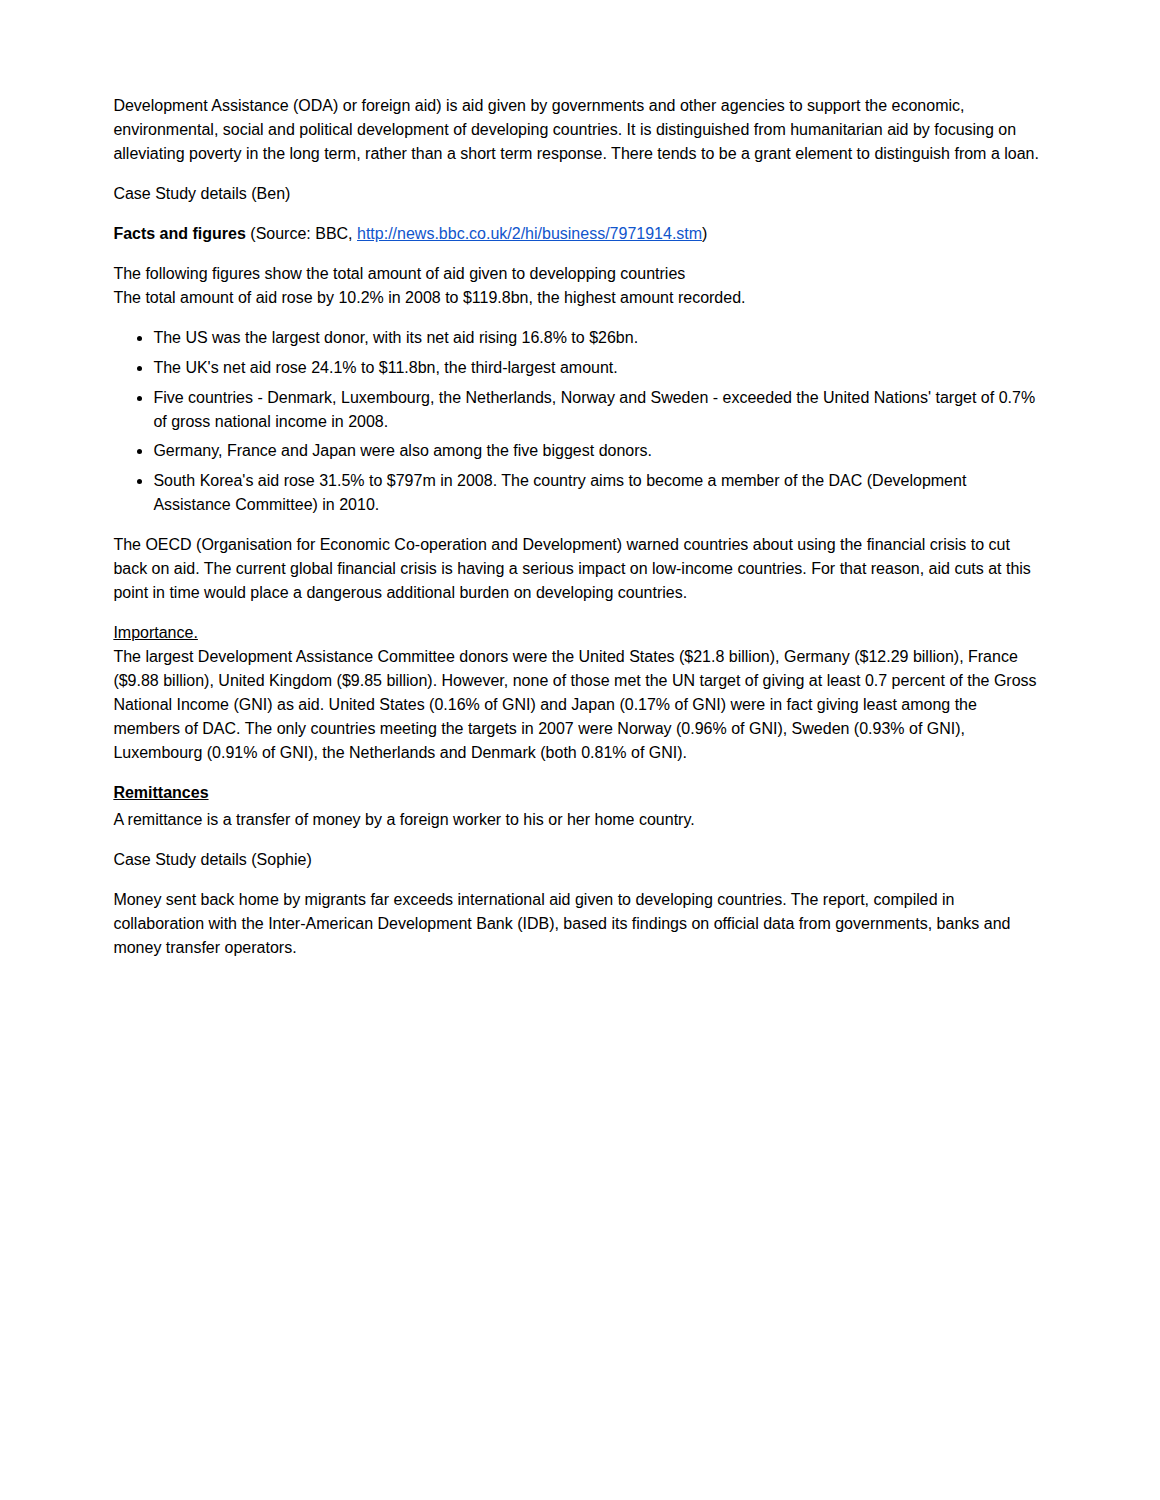Development Assistance (ODA) or foreign aid) is aid given by governments and other agencies to support the economic, environmental, social and political development of developing countries. It is distinguished from humanitarian aid by focusing on alleviating poverty in the long term, rather than a short term response. There tends to be a grant element to distinguish from a loan.
Case Study details (Ben)
Facts and figures (Source: BBC, http://news.bbc.co.uk/2/hi/business/7971914.stm)
The following figures show the total amount of aid given to developping countries
The total amount of aid rose by 10.2% in 2008 to $119.8bn, the highest amount recorded.
The US was the largest donor, with its net aid rising 16.8% to $26bn.
The UK's net aid rose 24.1% to $11.8bn, the third-largest amount.
Five countries - Denmark, Luxembourg, the Netherlands, Norway and Sweden - exceeded the United Nations' target of 0.7% of gross national income in 2008.
Germany, France and Japan were also among the five biggest donors.
South Korea's aid rose 31.5% to $797m in 2008. The country aims to become a member of the DAC (Development Assistance Committee) in 2010.
The OECD (Organisation for Economic Co-operation and Development) warned countries about using the financial crisis to cut back on aid. The current global financial crisis is having a serious impact on low-income countries. For that reason, aid cuts at this point in time would place a dangerous additional burden on developing countries.
Importance.
The largest Development Assistance Committee donors were the United States ($21.8 billion), Germany ($12.29 billion), France ($9.88 billion), United Kingdom ($9.85 billion). However, none of those met the UN target of giving at least 0.7 percent of the Gross National Income (GNI) as aid. United States (0.16% of GNI) and Japan (0.17% of GNI) were in fact giving least among the members of DAC. The only countries meeting the targets in 2007 were Norway (0.96% of GNI), Sweden (0.93% of GNI), Luxembourg (0.91% of GNI), the Netherlands and Denmark (both 0.81% of GNI).
Remittances
A remittance is a transfer of money by a foreign worker to his or her home country.
Case Study details (Sophie)
Money sent back home by migrants far exceeds international aid given to developing countries. The report, compiled in collaboration with the Inter-American Development Bank (IDB), based its findings on official data from governments, banks and money transfer operators.